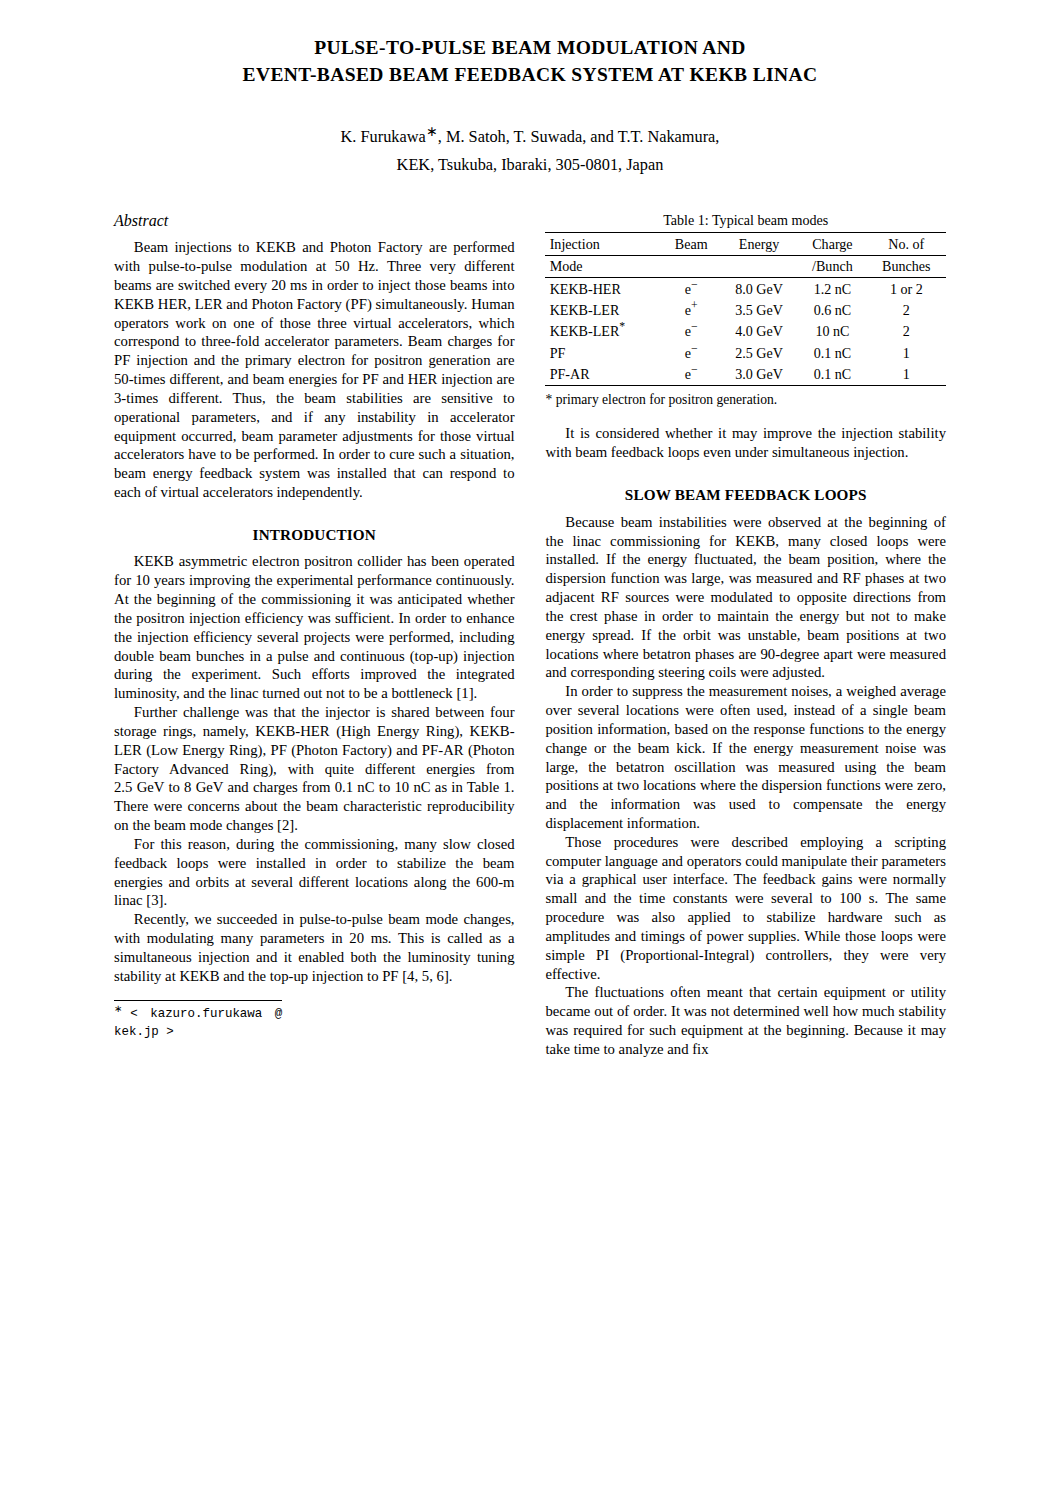Pulse-to-Pulse Beam Modulation and
Event-Based Beam Feedback System at KEKB Linac
K. Furukawa∗, M. Satoh, T. Suwada, and T.T. Nakamura,
KEK, Tsukuba, Ibaraki, 305-0801, Japan
Abstract
Beam injections to KEKB and Photon Factory are performed with pulse-to-pulse modulation at 50 Hz. Three very different beams are switched every 20 ms in order to inject those beams into KEKB HER, LER and Photon Factory (PF) simultaneously. Human operators work on one of those three virtual accelerators, which correspond to three-fold accelerator parameters. Beam charges for PF injection and the primary electron for positron generation are 50-times different, and beam energies for PF and HER injection are 3-times different. Thus, the beam stabilities are sensitive to operational parameters, and if any instability in accelerator equipment occurred, beam parameter adjustments for those virtual accelerators have to be performed. In order to cure such a situation, beam energy feedback system was installed that can respond to each of virtual accelerators independently.
Introduction
KEKB asymmetric electron positron collider has been operated for 10 years improving the experimental performance continuously. At the beginning of the commissioning it was anticipated whether the positron injection efficiency was sufficient. In order to enhance the injection efficiency several projects were performed, including double beam bunches in a pulse and continuous (top-up) injection during the experiment. Such efforts improved the integrated luminosity, and the linac turned out not to be a bottleneck [1].
Further challenge was that the injector is shared between four storage rings, namely, KEKB-HER (High Energy Ring), KEKB-LER (Low Energy Ring), PF (Photon Factory) and PF-AR (Photon Factory Advanced Ring), with quite different energies from 2.5 GeV to 8 GeV and charges from 0.1 nC to 10 nC as in Table 1. There were concerns about the beam characteristic reproducibility on the beam mode changes [2].
For this reason, during the commissioning, many slow closed feedback loops were installed in order to stabilize the beam energies and orbits at several different locations along the 600-m linac [3].
Recently, we succeeded in pulse-to-pulse beam mode changes, with modulating many parameters in 20 ms. This is called as a simultaneous injection and it enabled both the luminosity tuning stability at KEKB and the top-up injection to PF [4, 5, 6].
∗ < kazuro.furukawa @ kek.jp >
Table 1: Typical beam modes
| Injection | Beam | Energy | Charge | No. of |
| --- | --- | --- | --- | --- |
| Mode | | | /Bunch | Bunches |
| KEKB-HER | e − | 8.0 GeV | 1.2 nC | 1 or 2 |
| KEKB-LER | e + | 3.5 GeV | 0.6 nC | 2 |
| KEKB-LER * | e − | 4.0 GeV | 10 nC | 2 |
| PF | e − | 2.5 GeV | 0.1 nC | 1 |
| PF-AR | e − | 3.0 GeV | 0.1 nC | 1 |
* primary electron for positron generation.
It is considered whether it may improve the injection stability with beam feedback loops even under simultaneous injection.
Slow Beam Feedback Loops
Because beam instabilities were observed at the beginning of the linac commissioning for KEKB, many closed loops were installed. If the energy fluctuated, the beam position, where the dispersion function was large, was measured and RF phases at two adjacent RF sources were modulated to opposite directions from the crest phase in order to maintain the energy but not to make energy spread. If the orbit was unstable, beam positions at two locations where betatron phases are 90-degree apart were measured and corresponding steering coils were adjusted.
In order to suppress the measurement noises, a weighed average over several locations were often used, instead of a single beam position information, based on the response functions to the energy change or the beam kick. If the energy measurement noise was large, the betatron oscillation was measured using the beam positions at two locations where the dispersion functions were zero, and the information was used to compensate the energy displacement information.
Those procedures were described employing a scripting computer language and operators could manipulate their parameters via a graphical user interface. The feedback gains were normally small and the time constants were several to 100 s. The same procedure was also applied to stabilize hardware such as amplitudes and timings of power supplies. While those loops were simple PI (Proportional-Integral) controllers, they were very effective.
The fluctuations often meant that certain equipment or utility became out of order. It was not determined well how much stability was required for such equipment at the beginning. Because it may take time to analyze and fix